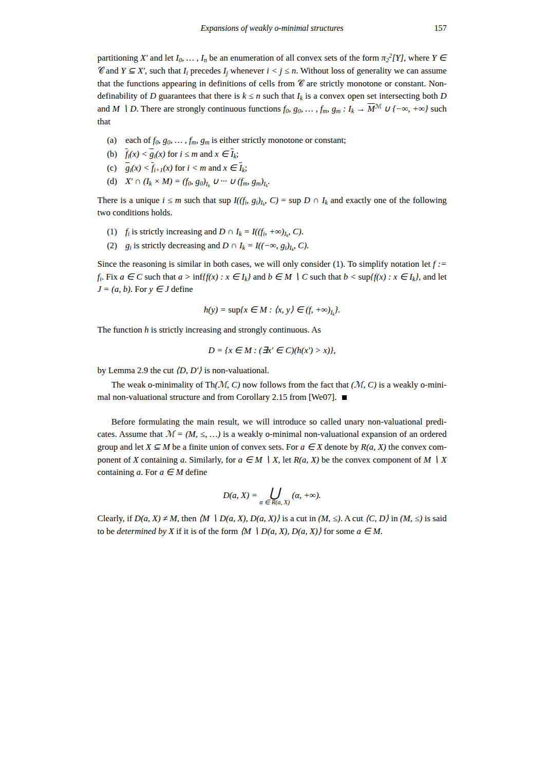Expansions of weakly o-minimal structures 157
partitioning X′ and let I0, … , In be an enumeration of all convex sets of the form π22[Y], where Y ∈ 𝒞 and Y ⊆ X′, such that Ii precedes Ij whenever i < j ≤ n. Without loss of generality we can assume that the functions appearing in definitions of cells from 𝒞 are strictly monotone or constant. Non-definability of D guarantees that there is k ≤ n such that Ik is a convex open set intersecting both D and M ∖ D. There are strongly continuous functions f0, g0, … , fm, gm : Ik → Mℳ ∪ {−∞, +∞} such that
(a) each of f0, g0, … , fm, gm is either strictly monotone or constant;
(b) fi(x) < gi(x) for i ≤ m and x ∈ Ik;
(c) gi(x) < fi+1(x) for i < m and x ∈ Ik;
(d) X′ ∩ (Ik × M) = (f0, g0)Ik ∪ ··· ∪ (fm, gm)Ik.
There is a unique i ≤ m such that sup I((fi, gi)Ik, C) = sup D ∩ Ik and exactly one of the following two conditions holds.
(1) fi is strictly increasing and D ∩ Ik = I((fi, +∞)Ik, C).
(2) gi is strictly decreasing and D ∩ Ik = I((−∞, gi)Ik, C).
Since the reasoning is similar in both cases, we will only consider (1). To simplify notation let f := fi. Fix a ∈ C such that a > inf{f(x) : x ∈ Ik} and b ∈ M ∖ C such that b < sup{f(x) : x ∈ Ik}, and let J = (a, b). For y ∈ J define
h(y) = sup{x ∈ M : ⟨x, y⟩ ∈ (f, +∞)Ik}.
The function h is strictly increasing and strongly continuous. As
D = {x ∈ M : (∃x′ ∈ C)(h(x′) > x)},
by Lemma 2.9 the cut ⟨D, D′⟩ is non-valuational.
The weak o-minimality of Th(ℳ, C) now follows from the fact that (ℳ, C) is a weakly o-minimal non-valuational structure and from Corollary 2.15 from [We07].
Before formulating the main result, we will introduce so called unary non-valuational predicates. Assume that ℳ = (M, ≤, …) is a weakly o-minimal non-valuational expansion of an ordered group and let X ⊆ M be a finite union of convex sets. For a ∈ X denote by R(a, X) the convex component of X containing a. Similarly, for a ∈ M ∖ X, let R(a, X) be the convex component of M ∖ X containing a. For a ∈ M define
D(a, X) = ⋃ α ∈ R(a, X) (α, +∞).
Clearly, if D(a, X) ≠ M, then ⟨M ∖ D(a, X), D(a, X)⟩ is a cut in (M, ≤). A cut ⟨C, D⟩ in (M, ≤) is said to be determined by X if it is of the form ⟨M ∖ D(a, X), D(a, X)⟩ for some a ∈ M.